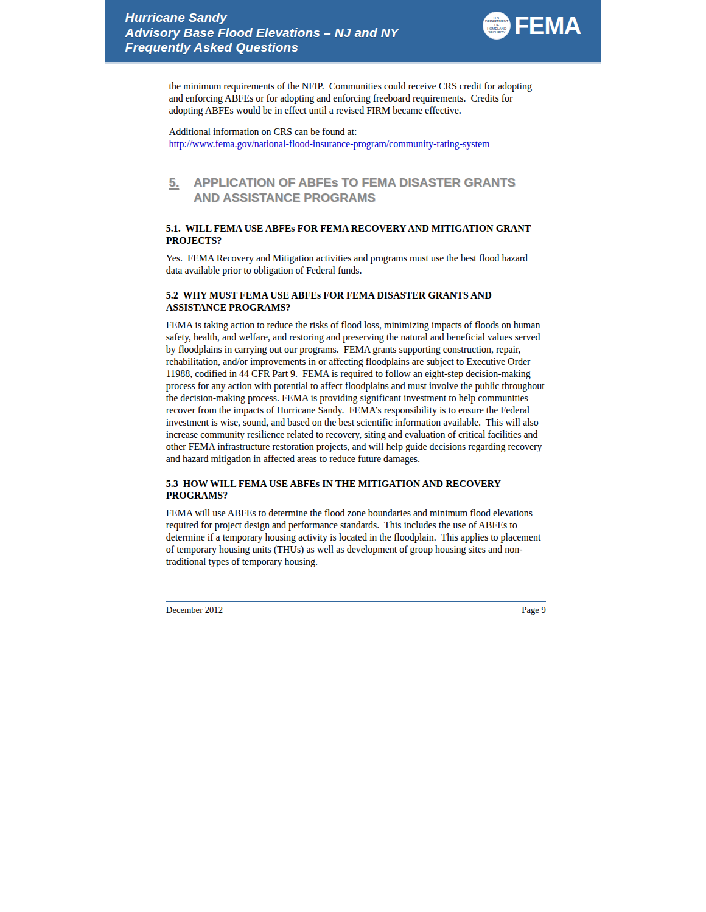Hurricane Sandy
Advisory Base Flood Elevations – NJ and NY
Frequently Asked Questions
U.S. DEPARTMENT OF HOMELAND SECURITY
FEMA
the minimum requirements of the NFIP. Communities could receive CRS credit for adopting and enforcing ABFEs or for adopting and enforcing freeboard requirements. Credits for adopting ABFEs would be in effect until a revised FIRM became effective.
Additional information on CRS can be found at:
http://www.fema.gov/national-flood-insurance-program/community-rating-system
5. APPLICATION OF ABFEs TO FEMA DISASTER GRANTS AND ASSISTANCE PROGRAMS
5.1. WILL FEMA USE ABFEs FOR FEMA RECOVERY AND MITIGATION GRANT PROJECTS?
Yes. FEMA Recovery and Mitigation activities and programs must use the best flood hazard data available prior to obligation of Federal funds.
5.2 WHY MUST FEMA USE ABFEs FOR FEMA DISASTER GRANTS AND ASSISTANCE PROGRAMS?
FEMA is taking action to reduce the risks of flood loss, minimizing impacts of floods on human safety, health, and welfare, and restoring and preserving the natural and beneficial values served by floodplains in carrying out our programs. FEMA grants supporting construction, repair, rehabilitation, and/or improvements in or affecting floodplains are subject to Executive Order 11988, codified in 44 CFR Part 9. FEMA is required to follow an eight-step decision-making process for any action with potential to affect floodplains and must involve the public throughout the decision-making process. FEMA is providing significant investment to help communities recover from the impacts of Hurricane Sandy. FEMA’s responsibility is to ensure the Federal investment is wise, sound, and based on the best scientific information available. This will also increase community resilience related to recovery, siting and evaluation of critical facilities and other FEMA infrastructure restoration projects, and will help guide decisions regarding recovery and hazard mitigation in affected areas to reduce future damages.
5.3 HOW WILL FEMA USE ABFEs IN THE MITIGATION AND RECOVERY PROGRAMS?
FEMA will use ABFEs to determine the flood zone boundaries and minimum flood elevations required for project design and performance standards. This includes the use of ABFEs to determine if a temporary housing activity is located in the floodplain. This applies to placement of temporary housing units (THUs) as well as development of group housing sites and non-traditional types of temporary housing.
December 2012 Page 9